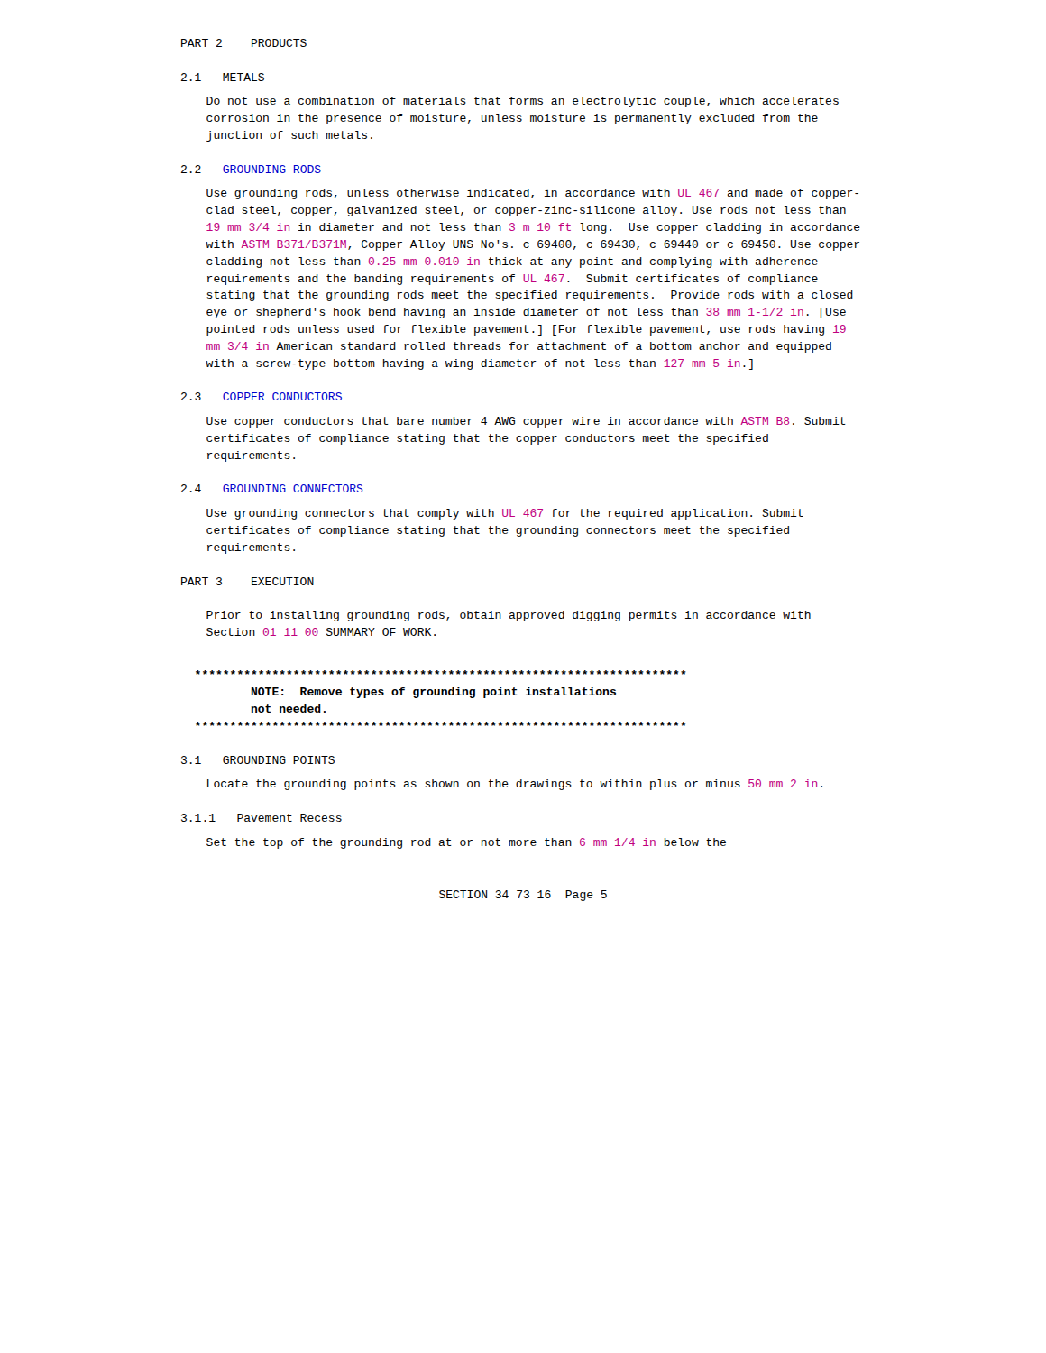PART 2 PRODUCTS
2.1 METALS
Do not use a combination of materials that forms an electrolytic couple, which accelerates corrosion in the presence of moisture, unless moisture is permanently excluded from the junction of such metals.
2.2 GROUNDING RODS
Use grounding rods, unless otherwise indicated, in accordance with UL 467 and made of copper-clad steel, copper, galvanized steel, or copper-zinc-silicone alloy. Use rods not less than 19 mm 3/4 in in diameter and not less than 3 m 10 ft long. Use copper cladding in accordance with ASTM B371/B371M, Copper Alloy UNS No's. c 69400, c 69430, c 69440 or c 69450. Use copper cladding not less than 0.25 mm 0.010 in thick at any point and complying with adherence requirements and the banding requirements of UL 467. Submit certificates of compliance stating that the grounding rods meet the specified requirements. Provide rods with a closed eye or shepherd's hook bend having an inside diameter of not less than 38 mm 1-1/2 in. [Use pointed rods unless used for flexible pavement.] [For flexible pavement, use rods having 19 mm 3/4 in American standard rolled threads for attachment of a bottom anchor and equipped with a screw-type bottom having a wing diameter of not less than 127 mm 5 in.]
2.3 COPPER CONDUCTORS
Use copper conductors that bare number 4 AWG copper wire in accordance with ASTM B8. Submit certificates of compliance stating that the copper conductors meet the specified requirements.
2.4 GROUNDING CONNECTORS
Use grounding connectors that comply with UL 467 for the required application. Submit certificates of compliance stating that the grounding connectors meet the specified requirements.
PART 3 EXECUTION
Prior to installing grounding rods, obtain approved digging permits in accordance with Section 01 11 00 SUMMARY OF WORK.
  **********************************************************************
          NOTE:  Remove types of grounding point installations
          not needed.
  **********************************************************************
3.1 GROUNDING POINTS
Locate the grounding points as shown on the drawings to within plus or minus 50 mm 2 in.
3.1.1 Pavement Recess
Set the top of the grounding rod at or not more than 6 mm 1/4 in below the
SECTION 34 73 16 Page 5